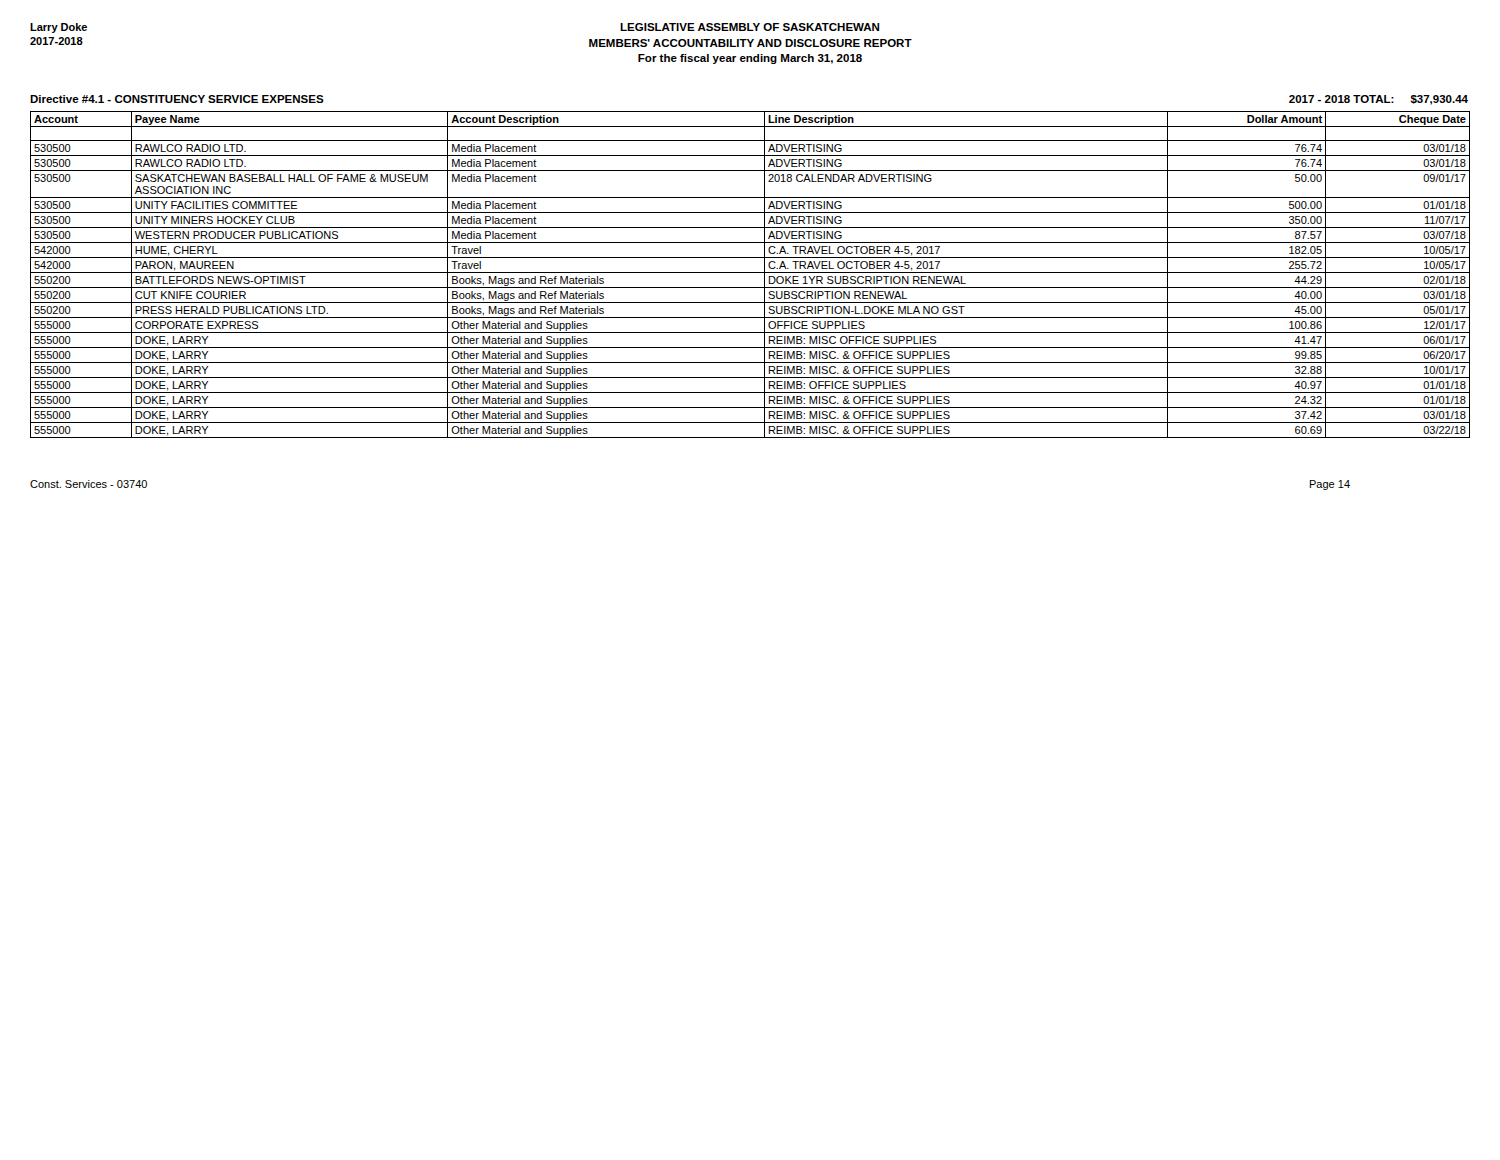Larry Doke
2017-2018
LEGISLATIVE ASSEMBLY OF SASKATCHEWAN
MEMBERS' ACCOUNTABILITY AND DISCLOSURE REPORT
For the fiscal year ending March 31, 2018
Directive #4.1 - CONSTITUENCY SERVICE EXPENSES 2017 - 2018 TOTAL: $37,930.44
| Account | Payee Name | Account Description | Line Description | Dollar Amount | Cheque Date |
| --- | --- | --- | --- | --- | --- |
| 530500 | RAWLCO RADIO LTD. | Media Placement | ADVERTISING | 76.74 | 03/01/18 |
| 530500 | RAWLCO RADIO LTD. | Media Placement | ADVERTISING | 76.74 | 03/01/18 |
| 530500 | SASKATCHEWAN BASEBALL HALL OF FAME & MUSEUM ASSOCIATION INC | Media Placement | 2018 CALENDAR ADVERTISING | 50.00 | 09/01/17 |
| 530500 | UNITY FACILITIES COMMITTEE | Media Placement | ADVERTISING | 500.00 | 01/01/18 |
| 530500 | UNITY MINERS HOCKEY CLUB | Media Placement | ADVERTISING | 350.00 | 11/07/17 |
| 530500 | WESTERN PRODUCER PUBLICATIONS | Media Placement | ADVERTISING | 87.57 | 03/07/18 |
| 542000 | HUME, CHERYL | Travel | C.A. TRAVEL OCTOBER 4-5, 2017 | 182.05 | 10/05/17 |
| 542000 | PARON, MAUREEN | Travel | C.A. TRAVEL OCTOBER 4-5, 2017 | 255.72 | 10/05/17 |
| 550200 | BATTLEFORDS NEWS-OPTIMIST | Books, Mags and Ref Materials | DOKE 1YR SUBSCRIPTION RENEWAL | 44.29 | 02/01/18 |
| 550200 | CUT KNIFE COURIER | Books, Mags and Ref Materials | SUBSCRIPTION RENEWAL | 40.00 | 03/01/18 |
| 550200 | PRESS HERALD PUBLICATIONS LTD. | Books, Mags and Ref Materials | SUBSCRIPTION-L.DOKE MLA NO GST | 45.00 | 05/01/17 |
| 555000 | CORPORATE EXPRESS | Other Material and Supplies | OFFICE SUPPLIES | 100.86 | 12/01/17 |
| 555000 | DOKE, LARRY | Other Material and Supplies | REIMB: MISC OFFICE SUPPLIES | 41.47 | 06/01/17 |
| 555000 | DOKE, LARRY | Other Material and Supplies | REIMB: MISC. & OFFICE SUPPLIES | 99.85 | 06/20/17 |
| 555000 | DOKE, LARRY | Other Material and Supplies | REIMB: MISC. & OFFICE SUPPLIES | 32.88 | 10/01/17 |
| 555000 | DOKE, LARRY | Other Material and Supplies | REIMB: OFFICE SUPPLIES | 40.97 | 01/01/18 |
| 555000 | DOKE, LARRY | Other Material and Supplies | REIMB: MISC. & OFFICE SUPPLIES | 24.32 | 01/01/18 |
| 555000 | DOKE, LARRY | Other Material and Supplies | REIMB: MISC. & OFFICE SUPPLIES | 37.42 | 03/01/18 |
| 555000 | DOKE, LARRY | Other Material and Supplies | REIMB: MISC. & OFFICE SUPPLIES | 60.69 | 03/22/18 |
Const. Services - 03740 Page 14